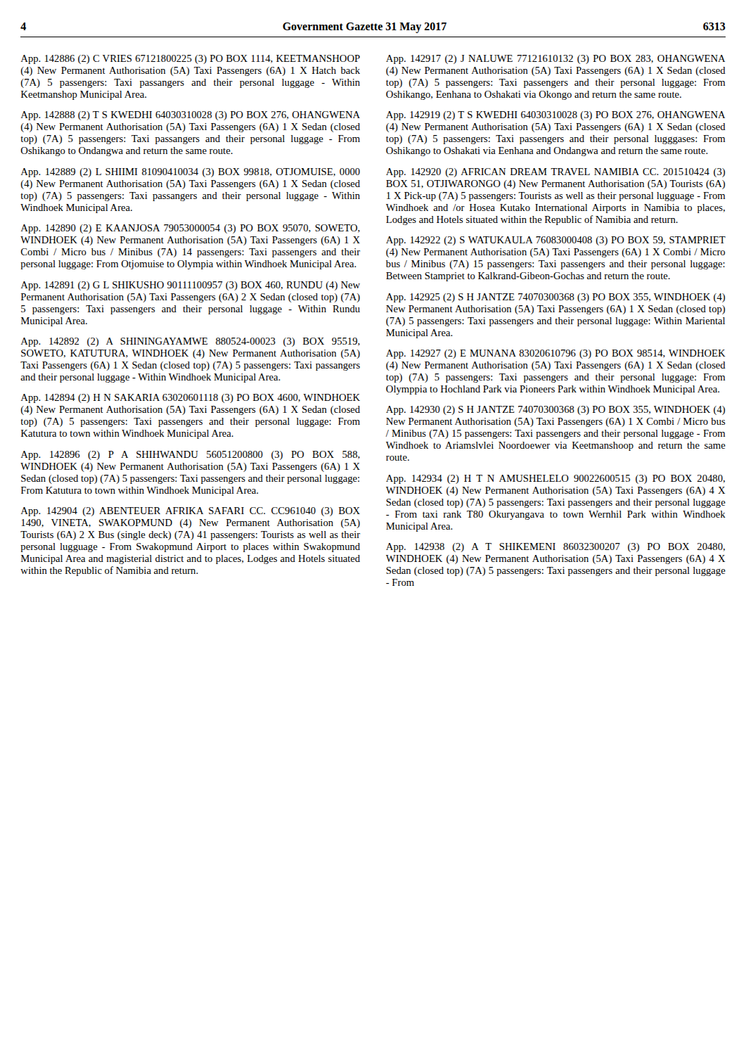4 Government Gazette 31 May 2017 6313
App. 142886 (2) C VRIES 67121800225 (3) PO BOX 1114, KEETMANSHOOP (4) New Permanent Authorisation (5A) Taxi Passengers (6A) 1 X Hatch back (7A) 5 passengers: Taxi passangers and their personal luggage - Within Keetmanshop Municipal Area.
App. 142888 (2) T S KWEDHI 64030310028 (3) PO BOX 276, OHANGWENA (4) New Permanent Authorisation (5A) Taxi Passengers (6A) 1 X Sedan (closed top) (7A) 5 passengers: Taxi passangers and their personal luggage - From Oshikango to Ondangwa and return the same route.
App. 142889 (2) L SHIIMI 81090410034 (3) BOX 99818, OTJOMUISE, 0000 (4) New Permanent Authorisation (5A) Taxi Passengers (6A) 1 X Sedan (closed top) (7A) 5 passengers: Taxi passangers and their personal luggage - Within Windhoek Municipal Area.
App. 142890 (2) E KAANJOSA 79053000054 (3) PO BOX 95070, SOWETO, WINDHOEK (4) New Permanent Authorisation (5A) Taxi Passengers (6A) 1 X Combi / Micro bus / Minibus (7A) 14 passengers: Taxi passengers and their personal luggage: From Otjomuise to Olympia within Windhoek Municipal Area.
App. 142891 (2) G L SHIKUSHO 90111100957 (3) BOX 460, RUNDU (4) New Permanent Authorisation (5A) Taxi Passengers (6A) 2 X Sedan (closed top) (7A) 5 passengers: Taxi passengers and their personal luggage - Within Rundu Municipal Area.
App. 142892 (2) A SHININGAYAMWE 880524-00023 (3) BOX 95519, SOWETO, KATUTURA, WINDHOEK (4) New Permanent Authorisation (5A) Taxi Passengers (6A) 1 X Sedan (closed top) (7A) 5 passengers: Taxi passangers and their personal luggage - Within Windhoek Municipal Area.
App. 142894 (2) H N SAKARIA 63020601118 (3) PO BOX 4600, WINDHOEK (4) New Permanent Authorisation (5A) Taxi Passengers (6A) 1 X Sedan (closed top) (7A) 5 passengers: Taxi passengers and their personal luggage: From Katutura to town within Windhoek Municipal Area.
App. 142896 (2) P A SHIHWANDU 56051200800 (3) PO BOX 588, WINDHOEK (4) New Permanent Authorisation (5A) Taxi Passengers (6A) 1 X Sedan (closed top) (7A) 5 passengers: Taxi passengers and their personal luggage: From Katutura to town within Windhoek Municipal Area.
App. 142904 (2) ABENTEUER AFRIKA SAFARI CC. CC961040 (3) BOX 1490, VINETA, SWAKOPMUND (4) New Permanent Authorisation (5A) Tourists (6A) 2 X Bus (single deck) (7A) 41 passengers: Tourists as well as their personal lugguage - From Swakopmund Airport to places within Swakopmund Municipal Area and magisterial district and to places, Lodges and Hotels situated within the Republic of Namibia and return.
App. 142917 (2) J NALUWE 77121610132 (3) PO BOX 283, OHANGWENA (4) New Permanent Authorisation (5A) Taxi Passengers (6A) 1 X Sedan (closed top) (7A) 5 passengers: Taxi passengers and their personal luggage: From Oshikango, Eenhana to Oshakati via Okongo and return the same route.
App. 142919 (2) T S KWEDHI 64030310028 (3) PO BOX 276, OHANGWENA (4) New Permanent Authorisation (5A) Taxi Passengers (6A) 1 X Sedan (closed top) (7A) 5 passengers: Taxi passengers and their personal lugggases: From Oshikango to Oshakati via Eenhana and Ondangwa and return the same route.
App. 142920 (2) AFRICAN DREAM TRAVEL NAMIBIA CC. 201510424 (3) BOX 51, OTJIWARONGO (4) New Permanent Authorisation (5A) Tourists (6A) 1 X Pick-up (7A) 5 passengers: Tourists as well as their personal lugguage - From Windhoek and /or Hosea Kutako International Airports in Namibia to places, Lodges and Hotels situated within the Republic of Namibia and return.
App. 142922 (2) S WATUKAULA 76083000408 (3) PO BOX 59, STAMPRIET (4) New Permanent Authorisation (5A) Taxi Passengers (6A) 1 X Combi / Micro bus / Minibus (7A) 15 passengers: Taxi passengers and their personal luggage: Between Stampriet to Kalkrand-Gibeon-Gochas and return the route.
App. 142925 (2) S H JANTZE 74070300368 (3) PO BOX 355, WINDHOEK (4) New Permanent Authorisation (5A) Taxi Passengers (6A) 1 X Sedan (closed top) (7A) 5 passengers: Taxi passengers and their personal luggage: Within Mariental Municipal Area.
App. 142927 (2) E MUNANA 83020610796 (3) PO BOX 98514, WINDHOEK (4) New Permanent Authorisation (5A) Taxi Passengers (6A) 1 X Sedan (closed top) (7A) 5 passengers: Taxi passengers and their personal luggage: From Olymppia to Hochland Park via Pioneers Park within Windhoek Municipal Area.
App. 142930 (2) S H JANTZE 74070300368 (3) PO BOX 355, WINDHOEK (4) New Permanent Authorisation (5A) Taxi Passengers (6A) 1 X Combi / Micro bus / Minibus (7A) 15 passengers: Taxi passengers and their personal luggage - From Windhoek to Ariamslvlei Noordoewer via Keetmanshoop and return the same route.
App. 142934 (2) H T N AMUSHELELO 90022600515 (3) PO BOX 20480, WINDHOEK (4) New Permanent Authorisation (5A) Taxi Passengers (6A) 4 X Sedan (closed top) (7A) 5 passengers: Taxi passengers and their personal luggage - From taxi rank T80 Okuryangava to town Wernhil Park within Windhoek Municipal Area.
App. 142938 (2) A T SHIKEMENI 86032300207 (3) PO BOX 20480, WINDHOEK (4) New Permanent Authorisation (5A) Taxi Passengers (6A) 4 X Sedan (closed top) (7A) 5 passengers: Taxi passengers and their personal luggage - From